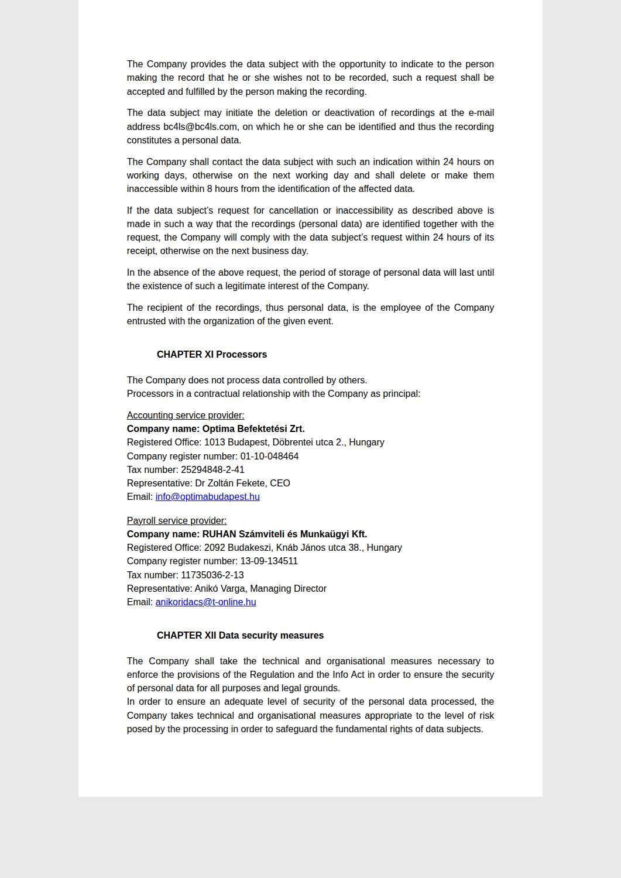The Company provides the data subject with the opportunity to indicate to the person making the record that he or she wishes not to be recorded, such a request shall be accepted and fulfilled by the person making the recording.
The data subject may initiate the deletion or deactivation of recordings at the e-mail address bc4ls@bc4ls.com, on which he or she can be identified and thus the recording constitutes a personal data.
The Company shall contact the data subject with such an indication within 24 hours on working days, otherwise on the next working day and shall delete or make them inaccessible within 8 hours from the identification of the affected data.
If the data subject’s request for cancellation or inaccessibility as described above is made in such a way that the recordings (personal data) are identified together with the request, the Company will comply with the data subject’s request within 24 hours of its receipt, otherwise on the next business day.
In the absence of the above request, the period of storage of personal data will last until the existence of such a legitimate interest of the Company.
The recipient of the recordings, thus personal data, is the employee of the Company entrusted with the organization of the given event.
CHAPTER XI Processors
The Company does not process data controlled by others.
Processors in a contractual relationship with the Company as principal:
Accounting service provider:
Company name: Optima Befektetési Zrt.
Registered Office: 1013 Budapest, Döbrentei utca 2., Hungary
Company register number: 01-10-048464
Tax number: 25294848-2-41
Representative: Dr Zoltán Fekete, CEO
Email: info@optimabudapest.hu
Payroll service provider:
Company name: RUHAN Számviteli és Munkaügyi Kft.
Registered Office: 2092 Budakeszi, Knáb János utca 38., Hungary
Company register number: 13-09-134511
Tax number: 11735036-2-13
Representative: Anikó Varga, Managing Director
Email: anikoridacs@t-online.hu
CHAPTER XII Data security measures
The Company shall take the technical and organisational measures necessary to enforce the provisions of the Regulation and the Info Act in order to ensure the security of personal data for all purposes and legal grounds.
In order to ensure an adequate level of security of the personal data processed, the Company takes technical and organisational measures appropriate to the level of risk posed by the processing in order to safeguard the fundamental rights of data subjects.